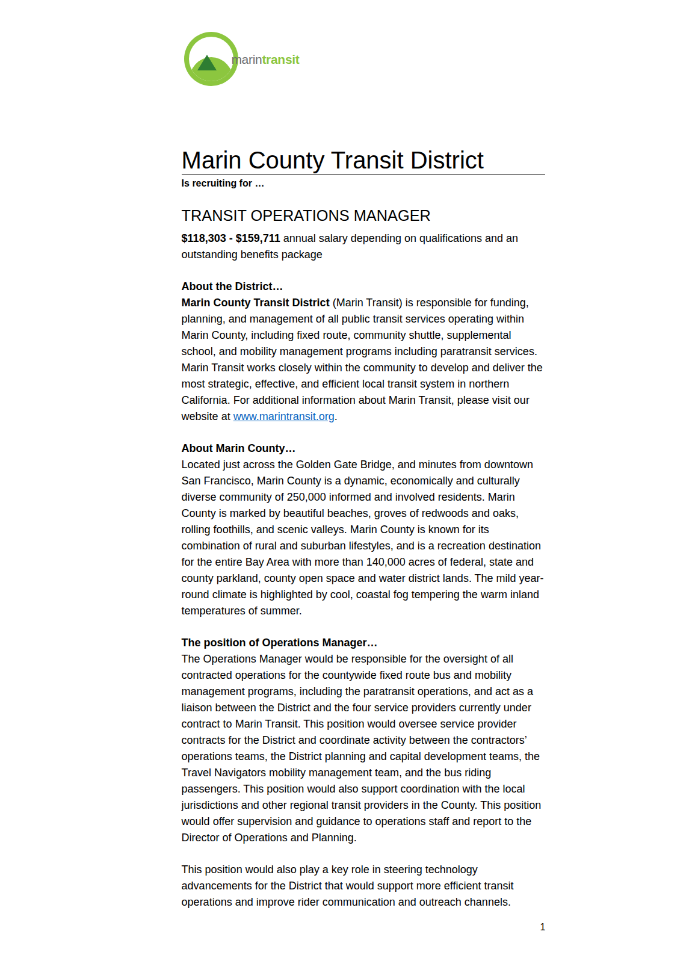marin transit
Marin County Transit District
Is recruiting for …
TRANSIT OPERATIONS MANAGER
$118,303 - $159,711 annual salary depending on qualifications and an outstanding benefits package
About the District…
Marin County Transit District (Marin Transit) is responsible for funding, planning, and management of all public transit services operating within Marin County, including fixed route, community shuttle, supplemental school, and mobility management programs including paratransit services. Marin Transit works closely within the community to develop and deliver the most strategic, effective, and efficient local transit system in northern California. For additional information about Marin Transit, please visit our website at www.marintransit.org.
About Marin County…
Located just across the Golden Gate Bridge, and minutes from downtown San Francisco, Marin County is a dynamic, economically and culturally diverse community of 250,000 informed and involved residents. Marin County is marked by beautiful beaches, groves of redwoods and oaks, rolling foothills, and scenic valleys. Marin County is known for its combination of rural and suburban lifestyles, and is a recreation destination for the entire Bay Area with more than 140,000 acres of federal, state and county parkland, county open space and water district lands. The mild year-round climate is highlighted by cool, coastal fog tempering the warm inland temperatures of summer.
The position of Operations Manager…
The Operations Manager would be responsible for the oversight of all contracted operations for the countywide fixed route bus and mobility management programs, including the paratransit operations, and act as a liaison between the District and the four service providers currently under contract to Marin Transit. This position would oversee service provider contracts for the District and coordinate activity between the contractors’ operations teams, the District planning and capital development teams, the Travel Navigators mobility management team, and the bus riding passengers. This position would also support coordination with the local jurisdictions and other regional transit providers in the County. This position would offer supervision and guidance to operations staff and report to the Director of Operations and Planning.
This position would also play a key role in steering technology advancements for the District that would support more efficient transit operations and improve rider communication and outreach channels.
1